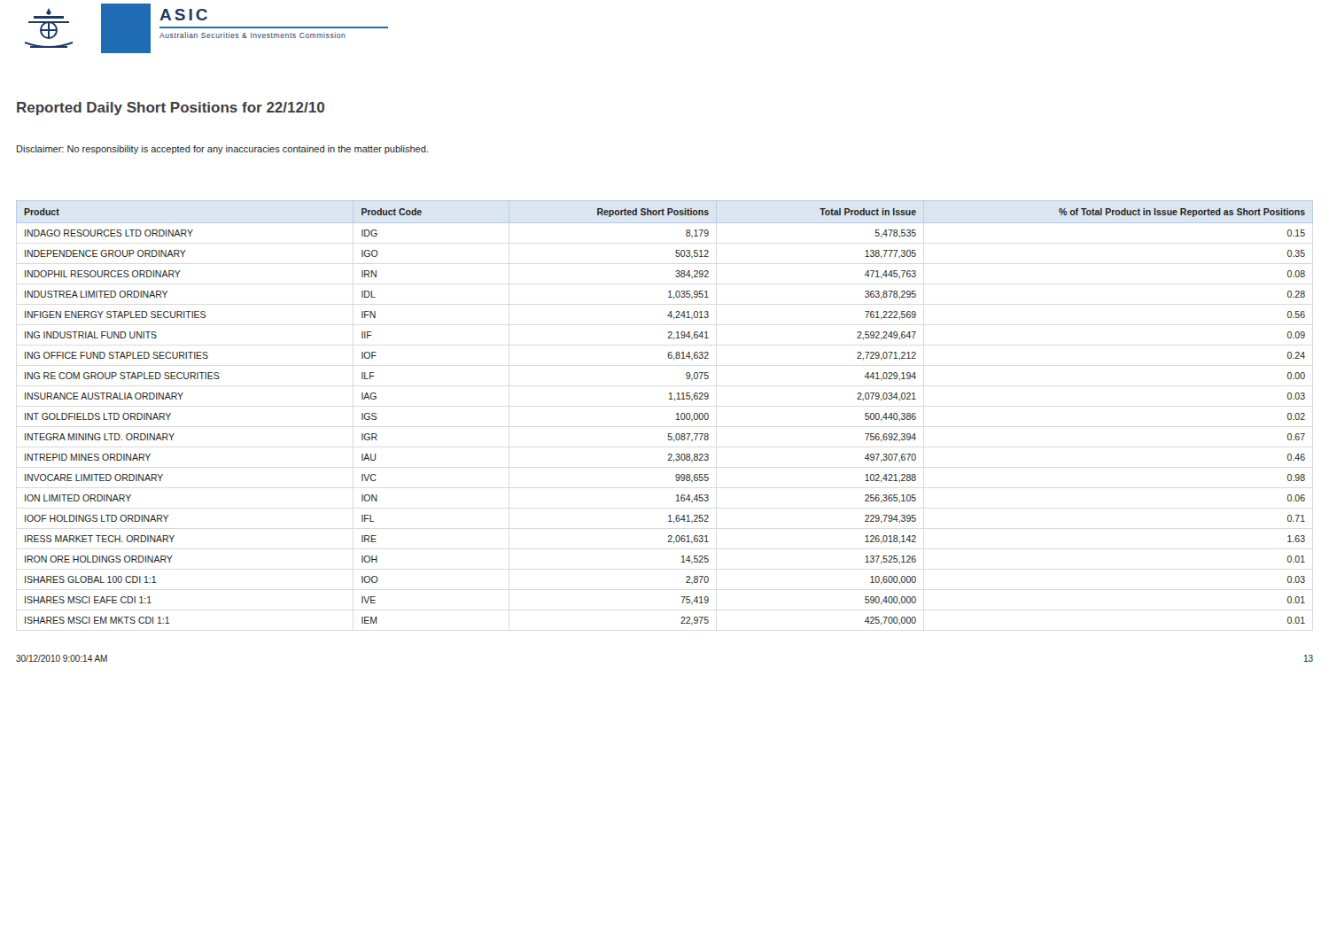ASIC
Australian Securities & Investments Commission
Reported Daily Short Positions for 22/12/10
Disclaimer: No responsibility is accepted for any inaccuracies contained in the matter published.
| Product | Product Code | Reported Short Positions | Total Product in Issue | % of Total Product in Issue Reported as Short Positions |
| --- | --- | --- | --- | --- |
| INDAGO RESOURCES LTD ORDINARY | IDG | 8,179 | 5,478,535 | 0.15 |
| INDEPENDENCE GROUP ORDINARY | IGO | 503,512 | 138,777,305 | 0.35 |
| INDOPHIL RESOURCES ORDINARY | IRN | 384,292 | 471,445,763 | 0.08 |
| INDUSTREA LIMITED ORDINARY | IDL | 1,035,951 | 363,878,295 | 0.28 |
| INFIGEN ENERGY STAPLED SECURITIES | IFN | 4,241,013 | 761,222,569 | 0.56 |
| ING INDUSTRIAL FUND UNITS | IIF | 2,194,641 | 2,592,249,647 | 0.09 |
| ING OFFICE FUND STAPLED SECURITIES | IOF | 6,814,632 | 2,729,071,212 | 0.24 |
| ING RE COM GROUP STAPLED SECURITIES | ILF | 9,075 | 441,029,194 | 0.00 |
| INSURANCE AUSTRALIA ORDINARY | IAG | 1,115,629 | 2,079,034,021 | 0.03 |
| INT GOLDFIELDS LTD ORDINARY | IGS | 100,000 | 500,440,386 | 0.02 |
| INTEGRA MINING LTD. ORDINARY | IGR | 5,087,778 | 756,692,394 | 0.67 |
| INTREPID MINES ORDINARY | IAU | 2,308,823 | 497,307,670 | 0.46 |
| INVOCARE LIMITED ORDINARY | IVC | 998,655 | 102,421,288 | 0.98 |
| ION LIMITED ORDINARY | ION | 164,453 | 256,365,105 | 0.06 |
| IOOF HOLDINGS LTD ORDINARY | IFL | 1,641,252 | 229,794,395 | 0.71 |
| IRESS MARKET TECH. ORDINARY | IRE | 2,061,631 | 126,018,142 | 1.63 |
| IRON ORE HOLDINGS ORDINARY | IOH | 14,525 | 137,525,126 | 0.01 |
| ISHARES GLOBAL 100 CDI 1:1 | IOO | 2,870 | 10,600,000 | 0.03 |
| ISHARES MSCI EAFE CDI 1:1 | IVE | 75,419 | 590,400,000 | 0.01 |
| ISHARES MSCI EM MKTS CDI 1:1 | IEM | 22,975 | 425,700,000 | 0.01 |
30/12/2010 9:00:14 AM 13